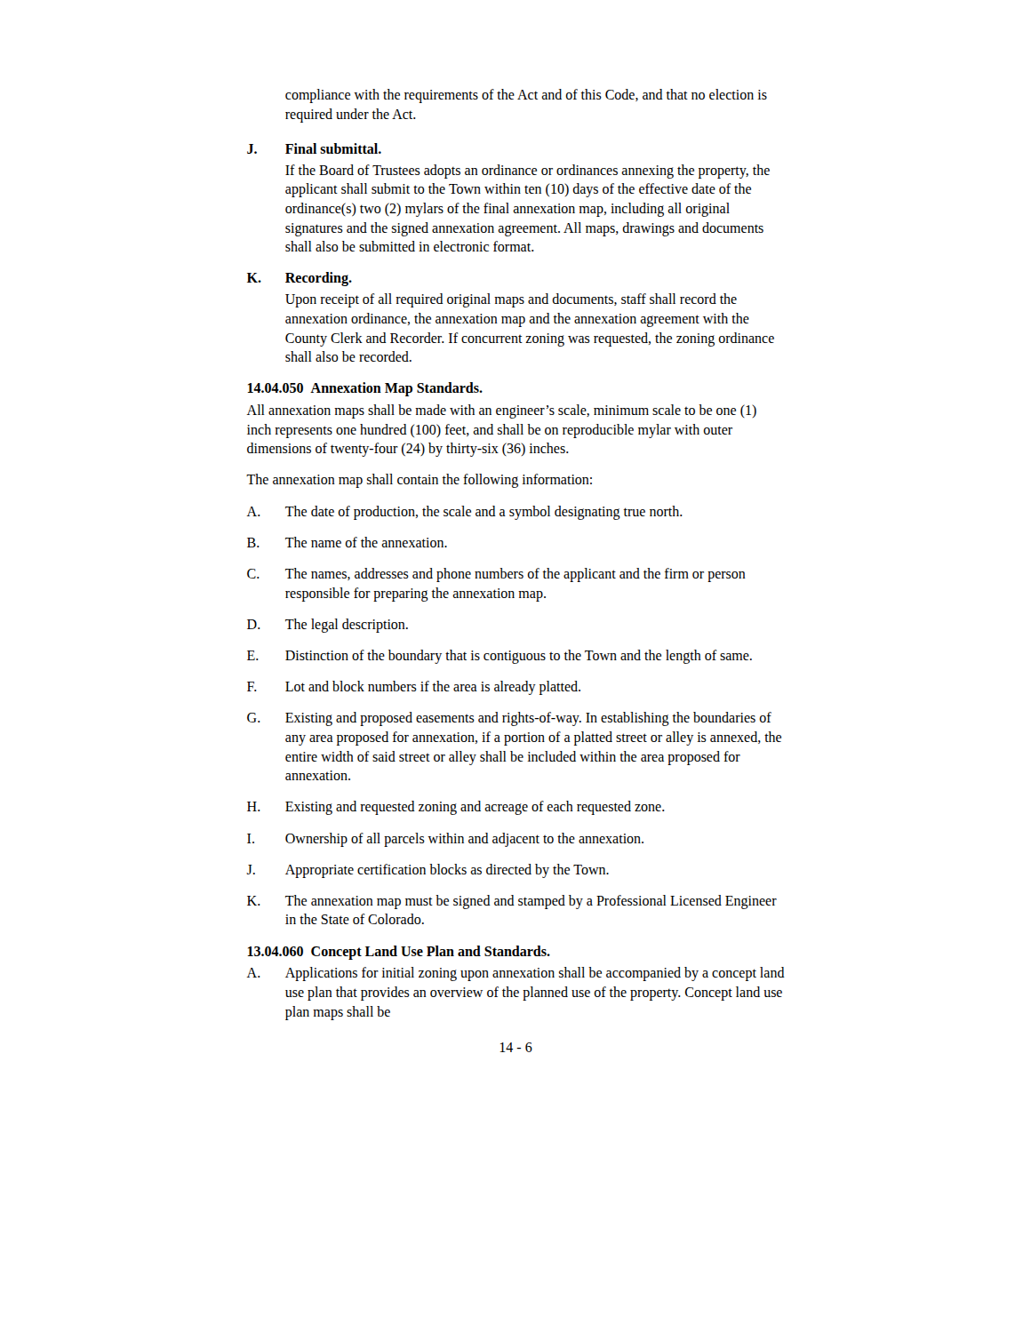compliance with the requirements of the Act and of this Code, and that no election is required under the Act.
J.
Final submittal.
If the Board of Trustees adopts an ordinance or ordinances annexing the property, the applicant shall submit to the Town within ten (10) days of the effective date of the ordinance(s) two (2) mylars of the final annexation map, including all original signatures and the signed annexation agreement. All maps, drawings and documents shall also be submitted in electronic format.
K.
Recording.
Upon receipt of all required original maps and documents, staff shall record the annexation ordinance, the annexation map and the annexation agreement with the County Clerk and Recorder. If concurrent zoning was requested, the zoning ordinance shall also be recorded.
14.04.050 Annexation Map Standards.
All annexation maps shall be made with an engineer’s scale, minimum scale to be one (1) inch represents one hundred (100) feet, and shall be on reproducible mylar with outer dimensions of twenty-four (24) by thirty-six (36) inches.
The annexation map shall contain the following information:
A.
The date of production, the scale and a symbol designating true north.
B.
The name of the annexation.
C.
The names, addresses and phone numbers of the applicant and the firm or person responsible for preparing the annexation map.
D.
The legal description.
E.
Distinction of the boundary that is contiguous to the Town and the length of same.
F.
Lot and block numbers if the area is already platted.
G.
Existing and proposed easements and rights-of-way. In establishing the boundaries of any area proposed for annexation, if a portion of a platted street or alley is annexed, the entire width of said street or alley shall be included within the area proposed for annexation.
H.
Existing and requested zoning and acreage of each requested zone.
I.
Ownership of all parcels within and adjacent to the annexation.
J.
Appropriate certification blocks as directed by the Town.
K.
The annexation map must be signed and stamped by a Professional Licensed Engineer in the State of Colorado.
13.04.060 Concept Land Use Plan and Standards.
A.
Applications for initial zoning upon annexation shall be accompanied by a concept land use plan that provides an overview of the planned use of the property. Concept land use plan maps shall be
14 - 6